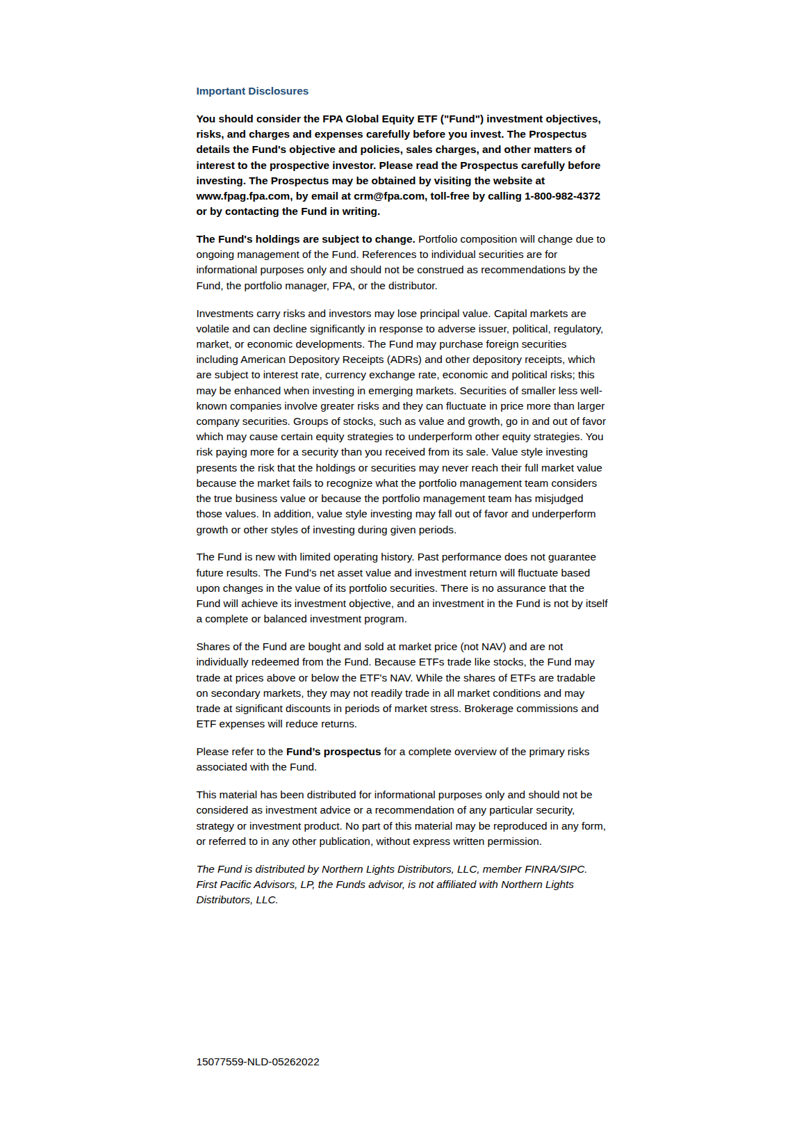Important Disclosures
You should consider the FPA Global Equity ETF ("Fund") investment objectives, risks, and charges and expenses carefully before you invest. The Prospectus details the Fund's objective and policies, sales charges, and other matters of interest to the prospective investor. Please read the Prospectus carefully before investing. The Prospectus may be obtained by visiting the website at www.fpag.fpa.com, by email at crm@fpa.com, toll-free by calling 1-800-982-4372 or by contacting the Fund in writing.
The Fund's holdings are subject to change. Portfolio composition will change due to ongoing management of the Fund. References to individual securities are for informational purposes only and should not be construed as recommendations by the Fund, the portfolio manager, FPA, or the distributor.
Investments carry risks and investors may lose principal value. Capital markets are volatile and can decline significantly in response to adverse issuer, political, regulatory, market, or economic developments. The Fund may purchase foreign securities including American Depository Receipts (ADRs) and other depository receipts, which are subject to interest rate, currency exchange rate, economic and political risks; this may be enhanced when investing in emerging markets. Securities of smaller less well-known companies involve greater risks and they can fluctuate in price more than larger company securities. Groups of stocks, such as value and growth, go in and out of favor which may cause certain equity strategies to underperform other equity strategies. You risk paying more for a security than you received from its sale. Value style investing presents the risk that the holdings or securities may never reach their full market value because the market fails to recognize what the portfolio management team considers the true business value or because the portfolio management team has misjudged those values. In addition, value style investing may fall out of favor and underperform growth or other styles of investing during given periods.
The Fund is new with limited operating history. Past performance does not guarantee future results. The Fund’s net asset value and investment return will fluctuate based upon changes in the value of its portfolio securities. There is no assurance that the Fund will achieve its investment objective, and an investment in the Fund is not by itself a complete or balanced investment program.
Shares of the Fund are bought and sold at market price (not NAV) and are not individually redeemed from the Fund. Because ETFs trade like stocks, the Fund may trade at prices above or below the ETF's NAV. While the shares of ETFs are tradable on secondary markets, they may not readily trade in all market conditions and may trade at significant discounts in periods of market stress. Brokerage commissions and ETF expenses will reduce returns.
Please refer to the Fund’s prospectus for a complete overview of the primary risks associated with the Fund.
This material has been distributed for informational purposes only and should not be considered as investment advice or a recommendation of any particular security, strategy or investment product. No part of this material may be reproduced in any form, or referred to in any other publication, without express written permission.
The Fund is distributed by Northern Lights Distributors, LLC, member FINRA/SIPC. First Pacific Advisors, LP, the Funds advisor, is not affiliated with Northern Lights Distributors, LLC.
15077559-NLD-05262022